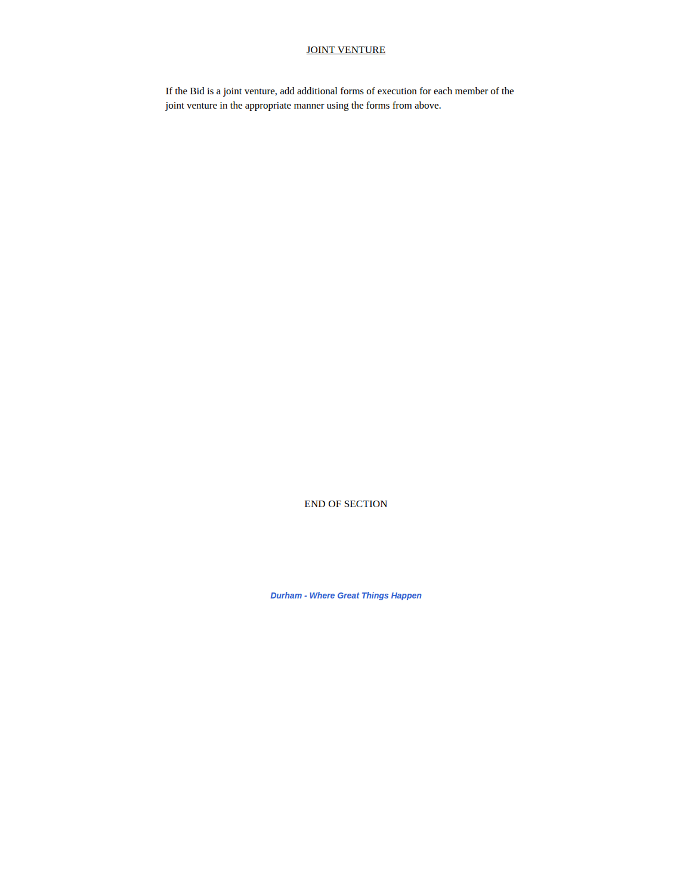JOINT VENTURE
If the Bid is a joint venture, add additional forms of execution for each member of the joint venture in the appropriate manner using the forms from above.
END OF SECTION
Durham - Where Great Things Happen